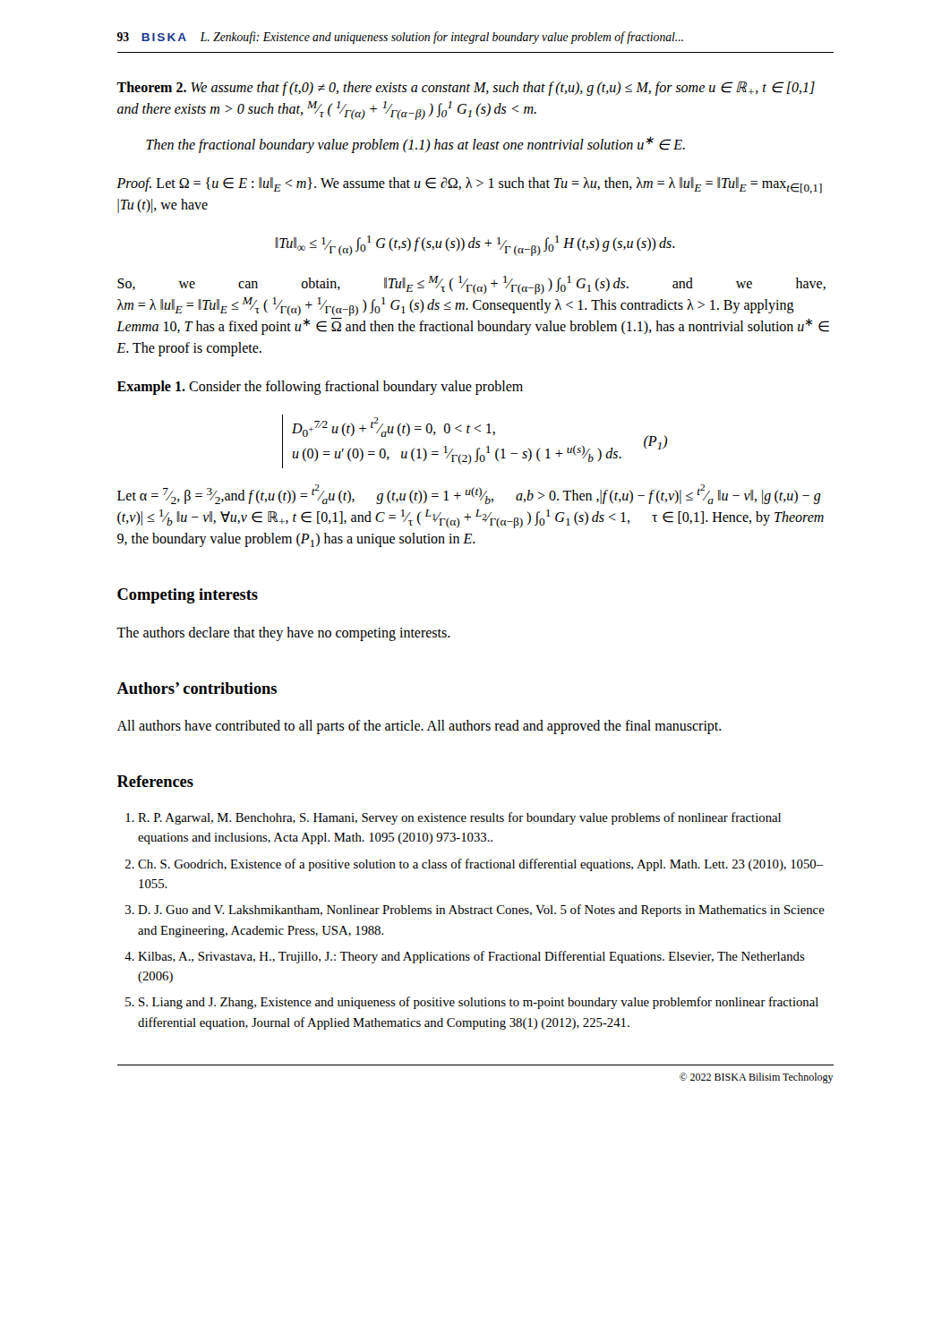93 BISKA L. Zenkoufi: Existence and uniqueness solution for integral boundary value problem of fractional...
Theorem 2. We assume that f (t,0) ≠ 0, there exists a constant M, such that f (t,u), g (t,u) ≤ M, for some u ∈ ℝ+, t ∈ [0,1] and there exists m > 0 such that, M⁄τ ( 1⁄Γ(α) + 1⁄Γ(α−β) ) ∫01 G1 (s) ds < m.
Then the fractional boundary value problem (1.1) has at least one nontrivial solution u∗ ∈ E.
Proof. Let Ω = {u ∈ E : ‖u‖E < m}. We assume that u ∈ ∂Ω, λ > 1 such that Tu = λu, then, λm = λ ‖u‖E = ‖Tu‖E = maxt∈[0,1] |Tu (t)|, we have
‖Tu‖∞ ≤ 1⁄Γ (α) ∫01 G (t,s) f (s,u (s)) ds + 1⁄Γ (α−β) ∫01 H (t,s) g (s,u (s)) ds.
So, we can obtain, ‖Tu‖E ≤ M⁄τ ( 1⁄Γ(α) + 1⁄Γ(α−β) ) ∫01 G1 (s) ds. and we have, λm = λ ‖u‖E = ‖Tu‖E ≤ M⁄τ ( 1⁄Γ(α) + 1⁄Γ(α−β) ) ∫01 G1 (s) ds ≤ m. Consequently λ < 1. This contradicts λ > 1. By applying Lemma 10, T has a fixed point u∗ ∈ Ω and then the fractional boundary value broblem (1.1), has a nontrivial solution u∗ ∈ E. The proof is complete.
Example 1. Consider the following fractional boundary value problem
D0+7⁄2 u (t) + t2⁄a u (t) = 0, 0 < t < 1,
u (0) = u′ (0) = 0, u (1) = 1⁄Γ(2) ∫01 (1 − s) ( 1 + u(s)⁄b ) ds.
(P1)
Let α = 7⁄2, β = 3⁄2,and f (t,u (t)) = t2⁄a u (t), g (t,u (t)) = 1 + u(t)⁄b, a,b > 0. Then ,|f (t,u) − f (t,v)| ≤ t2⁄a ‖u − v‖, |g (t,u) − g (t,v)| ≤ 1⁄b ‖u − v‖, ∀u,v ∈ ℝ+, t ∈ [0,1], and C = 1⁄τ ( L1⁄Γ(α) + L2⁄Γ(α−β) ) ∫01 G1 (s) ds < 1, τ ∈ [0,1]. Hence, by Theorem 9, the boundary value problem (P1) has a unique solution in E.
Competing interests
The authors declare that they have no competing interests.
Authors’ contributions
All authors have contributed to all parts of the article. All authors read and approved the final manuscript.
References
R. P. Agarwal, M. Benchohra, S. Hamani, Servey on existence results for boundary value problems of nonlinear fractional equations and inclusions, Acta Appl. Math. 1095 (2010) 973-1033..
Ch. S. Goodrich, Existence of a positive solution to a class of fractional differential equations, Appl. Math. Lett. 23 (2010), 1050–1055.
D. J. Guo and V. Lakshmikantham, Nonlinear Problems in Abstract Cones, Vol. 5 of Notes and Reports in Mathematics in Science and Engineering, Academic Press, USA, 1988.
Kilbas, A., Srivastava, H., Trujillo, J.: Theory and Applications of Fractional Differential Equations. Elsevier, The Netherlands (2006)
S. Liang and J. Zhang, Existence and uniqueness of positive solutions to m-point boundary value problemfor nonlinear fractional differential equation, Journal of Applied Mathematics and Computing 38(1) (2012), 225-241.
© 2022 BISKA Bilisim Technology